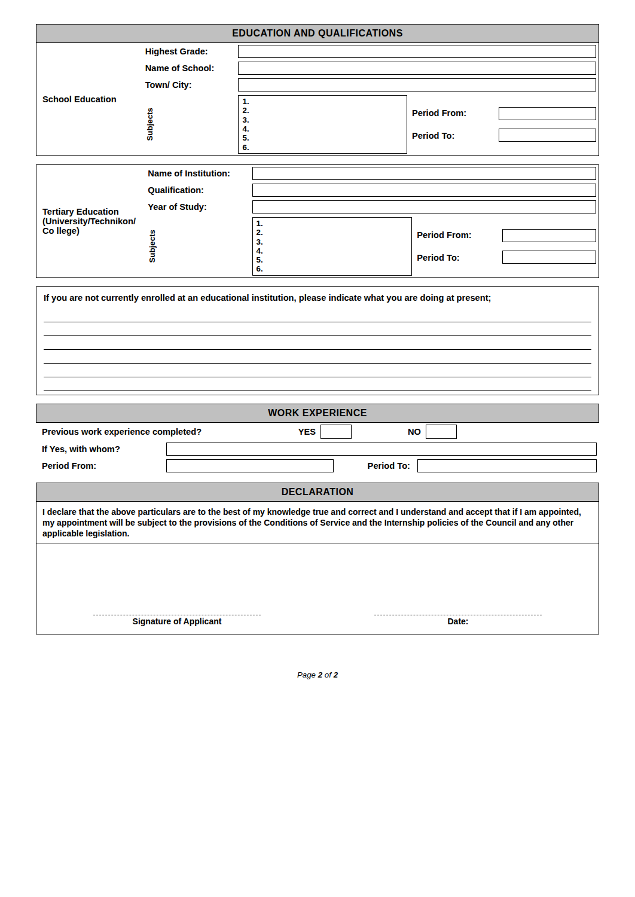EDUCATION AND QUALIFICATIONS
| School Education | Highest Grade: | |
| Name of School: | |
| Town/ City: | |
| Subjects | 1. 2. 3. 4. 5. 6. | Period From: Period To: | |
| Tertiary Education (University/Technikon/ Co llege) | Name of Institution: | |
| Qualification: | |
| Year of Study: | |
| Subjects | 1. 2. 3. 4. 5. 6. | Period From: Period To: | |
If you are not currently enrolled at an educational institution, please indicate what you are doing at present;
WORK EXPERIENCE
| Previous work experience completed? | YES | | NO | | |
| If Yes, with whom? | |
| Period From: | | Period To: | |
DECLARATION
I declare that the above particulars are to the best of my knowledge true and correct and I understand and accept that if I am appointed, my appointment will be subject to the provisions of the Conditions of Service and the Internship policies of the Council and any other applicable legislation.
| Signature of Applicant | Date: |
Page 2 of 2